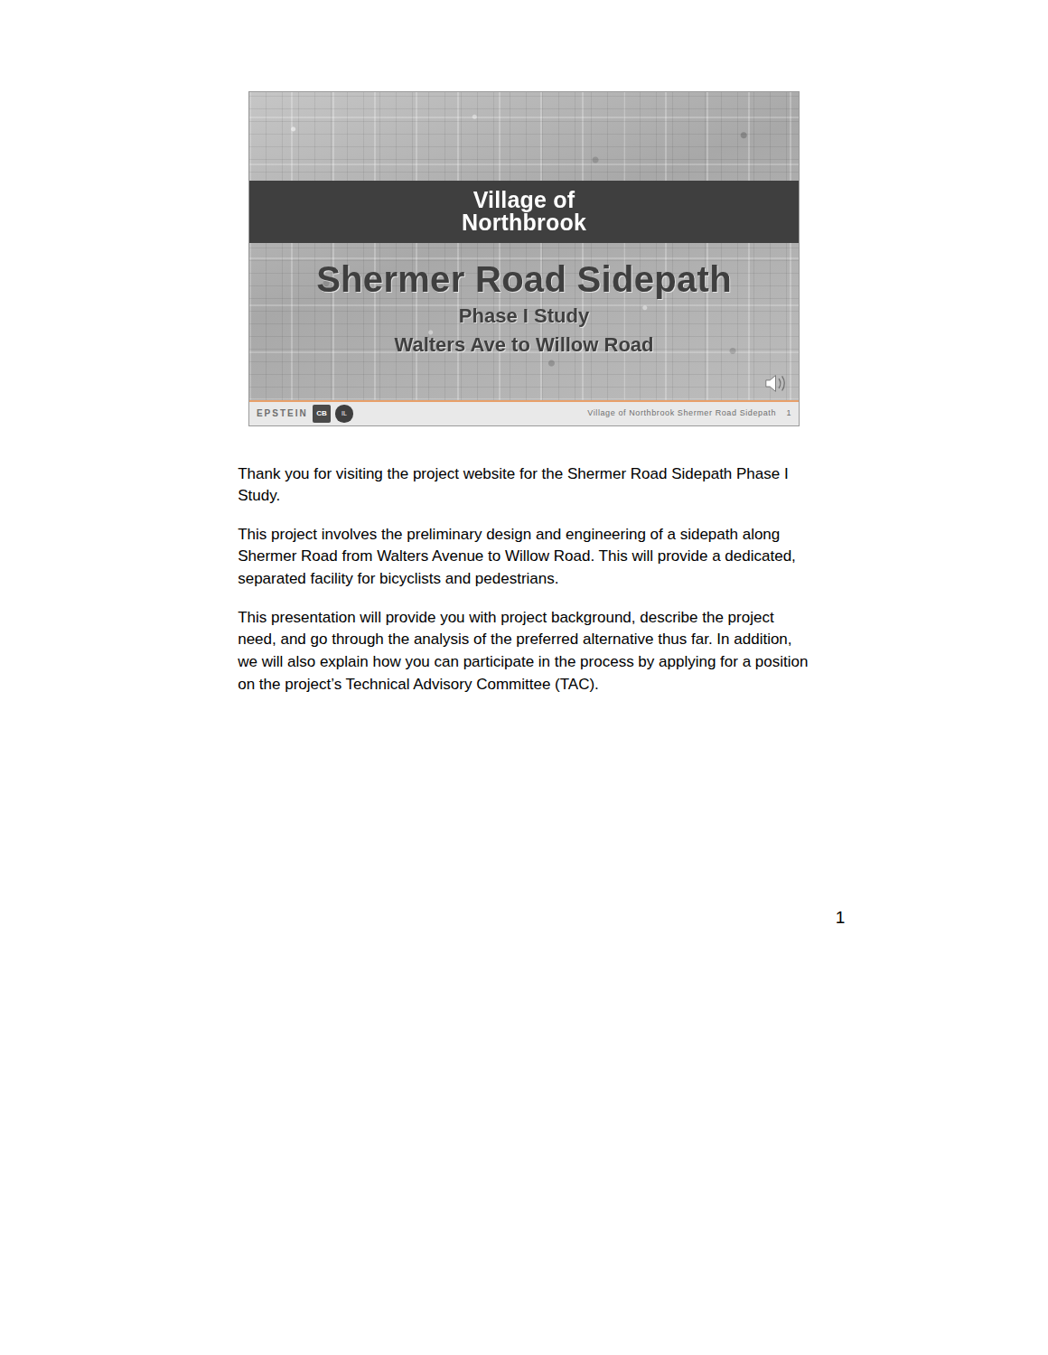Village of
Northbrook
Shermer Road Sidepath
Phase I Study
Walters Ave to Willow Road
EPSTEIN CB IL Village of Northbrook Shermer Road Sidepath1
Thank you for visiting the project website for the Shermer Road Sidepath Phase I Study.
This project involves the preliminary design and engineering of a sidepath along Shermer Road from Walters Avenue to Willow Road. This will provide a dedicated, separated facility for bicyclists and pedestrians.
This presentation will provide you with project background, describe the project need, and go through the analysis of the preferred alternative thus far. In addition, we will also explain how you can participate in the process by applying for a position on the project’s Technical Advisory Committee (TAC).
1